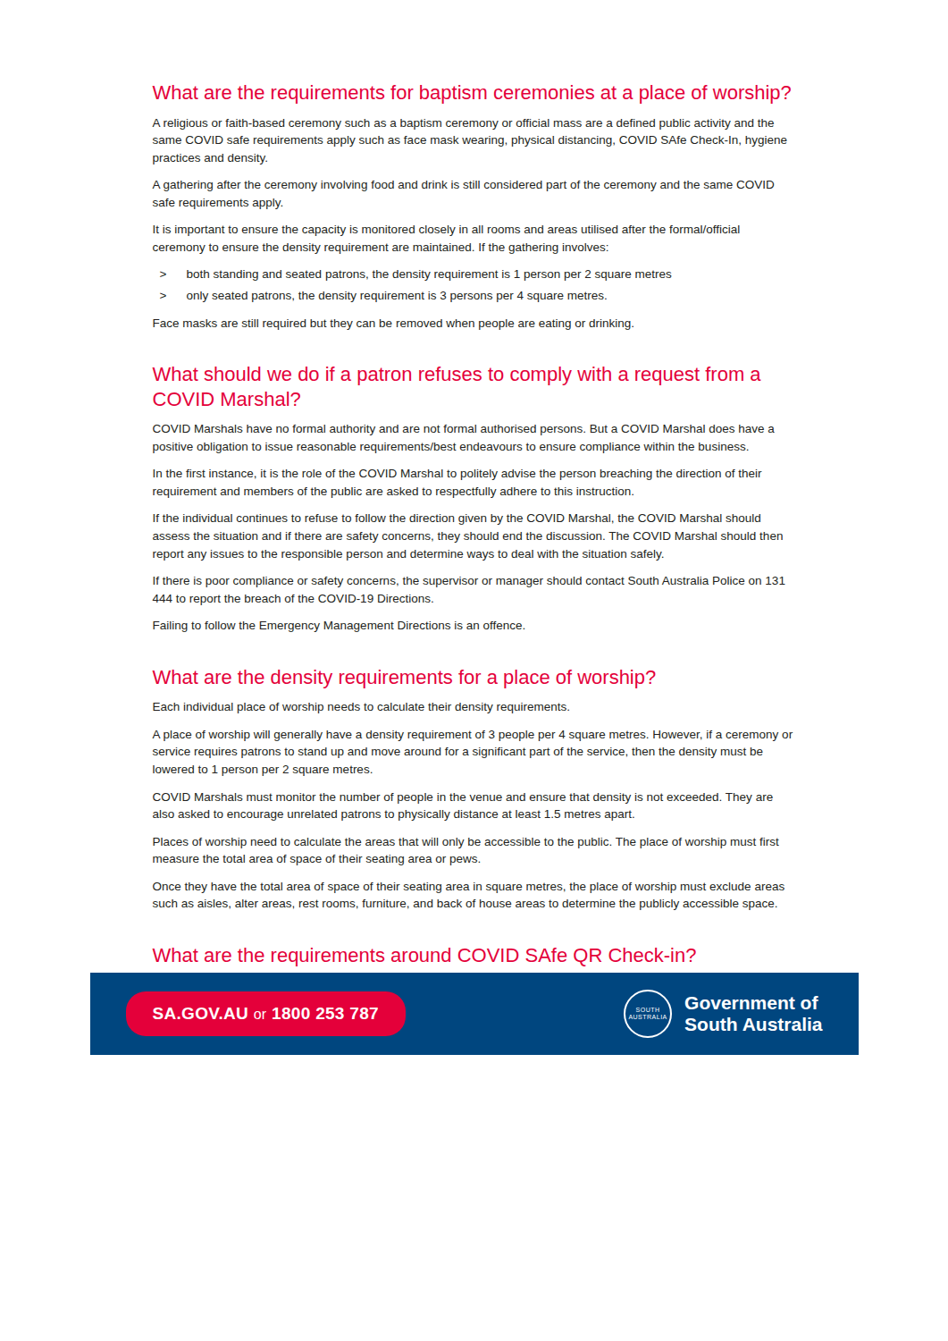What are the requirements for baptism ceremonies at a place of worship?
A religious or faith-based ceremony such as a baptism ceremony or official mass are a defined public activity and the same COVID safe requirements apply such as face mask wearing, physical distancing, COVID SAfe Check-In, hygiene practices and density.
A gathering after the ceremony involving food and drink is still considered part of the ceremony and the same COVID safe requirements apply.
It is important to ensure the capacity is monitored closely in all rooms and areas utilised after the formal/official ceremony to ensure the density requirement are maintained. If the gathering involves:
both standing and seated patrons, the density requirement is 1 person per 2 square metres
only seated patrons, the density requirement is 3 persons per 4 square metres.
Face masks are still required but they can be removed when people are eating or drinking.
What should we do if a patron refuses to comply with a request from a COVID Marshal?
COVID Marshals have no formal authority and are not formal authorised persons. But a COVID Marshal does have a positive obligation to issue reasonable requirements/best endeavours to ensure compliance within the business.
In the first instance, it is the role of the COVID Marshal to politely advise the person breaching the direction of their requirement and members of the public are asked to respectfully adhere to this instruction.
If the individual continues to refuse to follow the direction given by the COVID Marshal, the COVID Marshal should assess the situation and if there are safety concerns, they should end the discussion. The COVID Marshal should then report any issues to the responsible person and determine ways to deal with the situation safely.
If there is poor compliance or safety concerns, the supervisor or manager should contact South Australia Police on 131 444 to report the breach of the COVID-19 Directions.
Failing to follow the Emergency Management Directions is an offence.
What are the density requirements for a place of worship?
Each individual place of worship needs to calculate their density requirements.
A place of worship will generally have a density requirement of 3 people per 4 square metres. However, if a ceremony or service requires patrons to stand up and move around for a significant part of the service, then the density must be lowered to 1 person per 2 square metres.
COVID Marshals must monitor the number of people in the venue and ensure that density is not exceeded. They are also asked to encourage unrelated patrons to physically distance at least 1.5 metres apart.
Places of worship need to calculate the areas that will only be accessible to the public. The place of worship must first measure the total area of space of their seating area or pews.
Once they have the total area of space of their seating area in square metres, the place of worship must exclude areas such as aisles, alter areas, rest rooms, furniture, and back of house areas to determine the publicly accessible space.
What are the requirements around COVID SAfe QR Check-in?
All patrons must check in using the COVID SAfe Check-In app, or manual paper-based record.
COVID Marshals and the responsible person are encouraged to remind patrons to check in. This request could be made as people enter the place of worship.
SA.GOV.AU or 1800 253 787
SOUTH
AUSTRALIA
Government of
South Australia